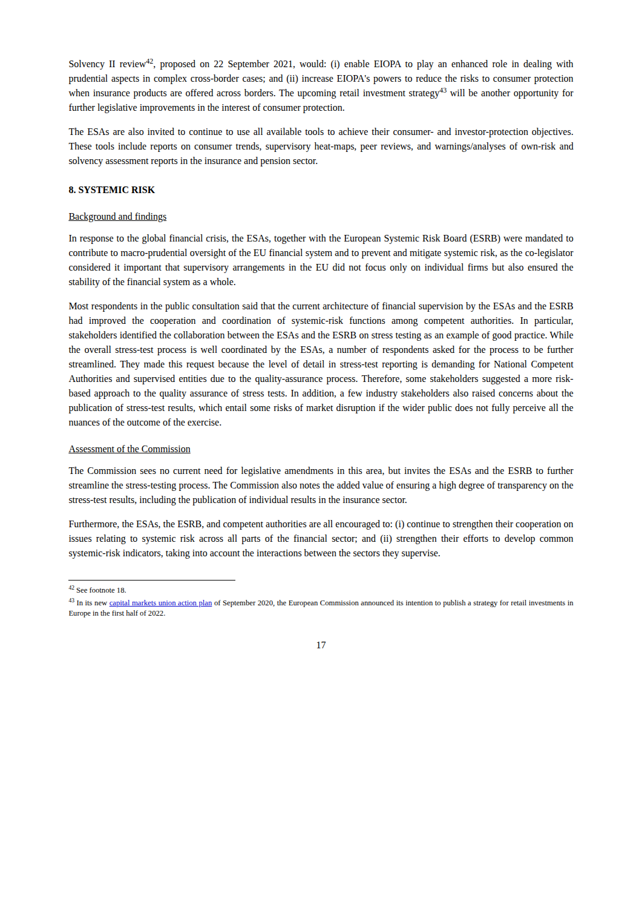Solvency II review42, proposed on 22 September 2021, would: (i) enable EIOPA to play an enhanced role in dealing with prudential aspects in complex cross-border cases; and (ii) increase EIOPA's powers to reduce the risks to consumer protection when insurance products are offered across borders. The upcoming retail investment strategy43 will be another opportunity for further legislative improvements in the interest of consumer protection.
The ESAs are also invited to continue to use all available tools to achieve their consumer- and investor-protection objectives. These tools include reports on consumer trends, supervisory heat-maps, peer reviews, and warnings/analyses of own-risk and solvency assessment reports in the insurance and pension sector.
8. SYSTEMIC RISK
Background and findings
In response to the global financial crisis, the ESAs, together with the European Systemic Risk Board (ESRB) were mandated to contribute to macro-prudential oversight of the EU financial system and to prevent and mitigate systemic risk, as the co-legislator considered it important that supervisory arrangements in the EU did not focus only on individual firms but also ensured the stability of the financial system as a whole.
Most respondents in the public consultation said that the current architecture of financial supervision by the ESAs and the ESRB had improved the cooperation and coordination of systemic-risk functions among competent authorities. In particular, stakeholders identified the collaboration between the ESAs and the ESRB on stress testing as an example of good practice. While the overall stress-test process is well coordinated by the ESAs, a number of respondents asked for the process to be further streamlined. They made this request because the level of detail in stress-test reporting is demanding for National Competent Authorities and supervised entities due to the quality-assurance process. Therefore, some stakeholders suggested a more risk-based approach to the quality assurance of stress tests. In addition, a few industry stakeholders also raised concerns about the publication of stress-test results, which entail some risks of market disruption if the wider public does not fully perceive all the nuances of the outcome of the exercise.
Assessment of the Commission
The Commission sees no current need for legislative amendments in this area, but invites the ESAs and the ESRB to further streamline the stress-testing process. The Commission also notes the added value of ensuring a high degree of transparency on the stress-test results, including the publication of individual results in the insurance sector.
Furthermore, the ESAs, the ESRB, and competent authorities are all encouraged to: (i) continue to strengthen their cooperation on issues relating to systemic risk across all parts of the financial sector; and (ii) strengthen their efforts to develop common systemic-risk indicators, taking into account the interactions between the sectors they supervise.
42 See footnote 18.
43 In its new capital markets union action plan of September 2020, the European Commission announced its intention to publish a strategy for retail investments in Europe in the first half of 2022.
17